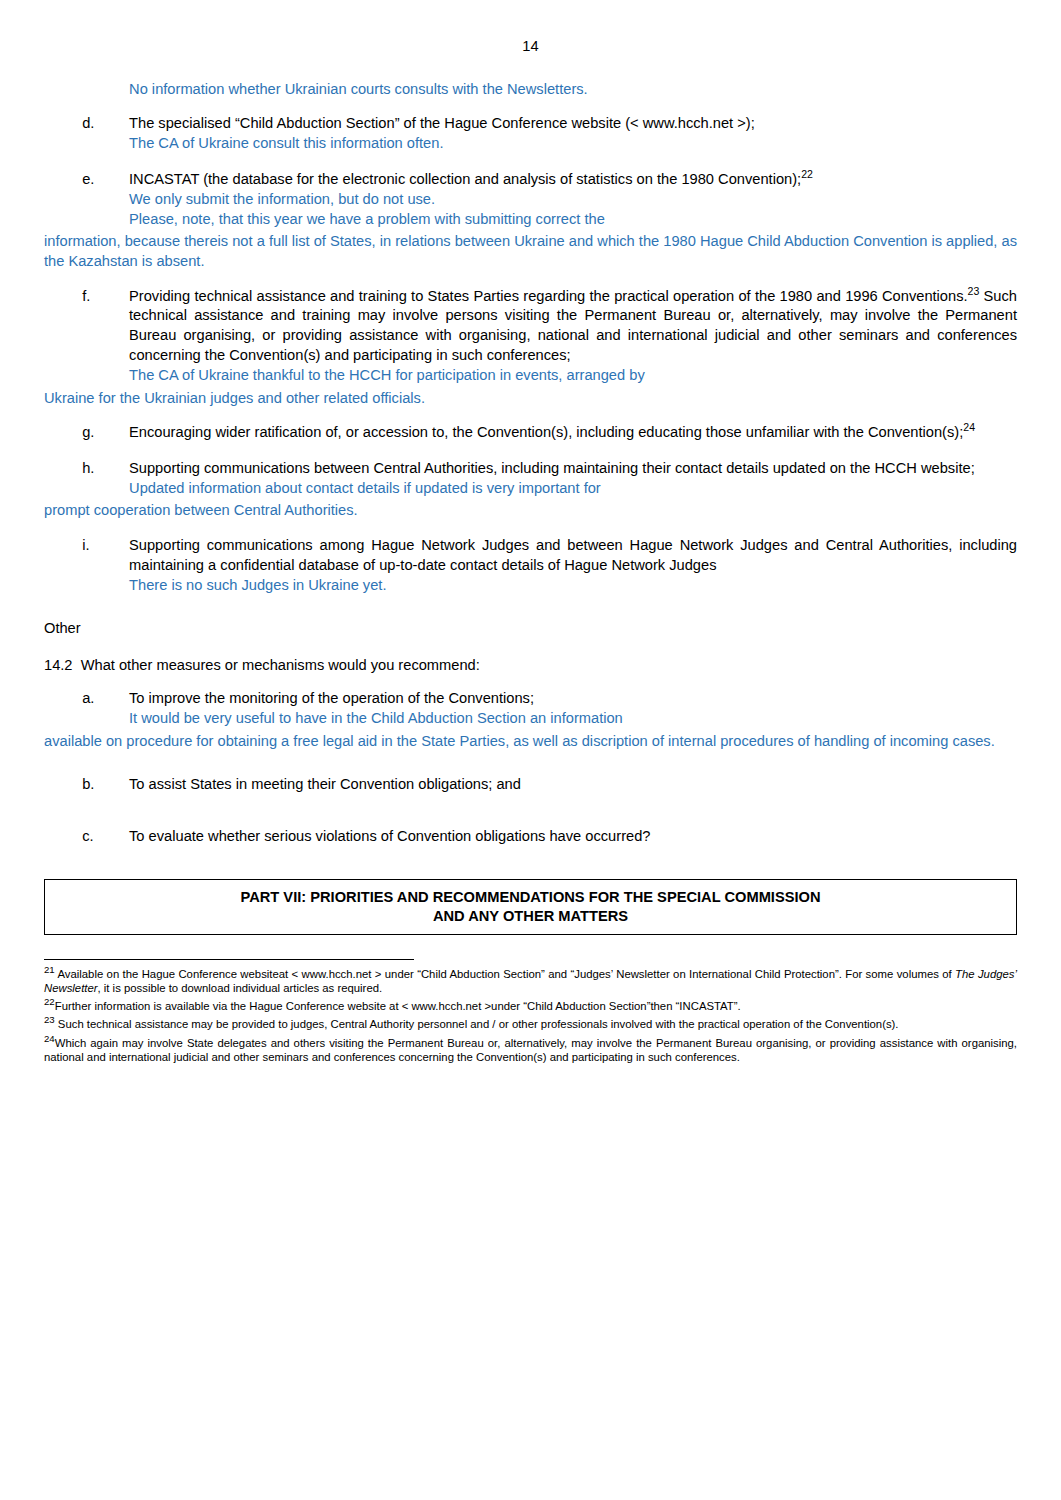14
No information whether Ukrainian courts consults with the Newsletters.
d.
The specialised “Child Abduction Section” of the Hague Conference website (< www.hcch.net >);
The CA of Ukraine consult this information often.
e.
INCASTAT (the database for the electronic collection and analysis of statistics on the 1980 Convention);22
We only submit the information, but do not use.
Please, note, that this year we have a problem with submitting correct the
information, because thereis not a full list of States, in relations between Ukraine and which the 1980 Hague Child Abduction Convention is applied, as the Kazahstan is absent.
f.
Providing technical assistance and training to States Parties regarding the practical operation of the 1980 and 1996 Conventions.23 Such technical assistance and training may involve persons visiting the Permanent Bureau or, alternatively, may involve the Permanent Bureau organising, or providing assistance with organising, national and international judicial and other seminars and conferences concerning the Convention(s) and participating in such conferences;
The CA of Ukraine thankful to the HCCH for participation in events, arranged by
Ukraine for the Ukrainian judges and other related officials.
g.
Encouraging wider ratification of, or accession to, the Convention(s), including educating those unfamiliar with the Convention(s);24
h.
Supporting communications between Central Authorities, including maintaining their contact details updated on the HCCH website;
Updated information about contact details if updated is very important for
prompt cooperation between Central Authorities.
i.
Supporting communications among Hague Network Judges and between Hague Network Judges and Central Authorities, including maintaining a confidential database of up-to-date contact details of Hague Network Judges
There is no such Judges in Ukraine yet.
Other
14.2 What other measures or mechanisms would you recommend:
a.
To improve the monitoring of the operation of the Conventions;
It would be very useful to have in the Child Abduction Section an information
available on procedure for obtaining a free legal aid in the State Parties, as well as discription of internal procedures of handling of incoming cases.
b.
To assist States in meeting their Convention obligations; and
c.
To evaluate whether serious violations of Convention obligations have occurred?
PART VII: PRIORITIES AND RECOMMENDATIONS FOR THE SPECIAL COMMISSION
AND ANY OTHER MATTERS
21 Available on the Hague Conference websiteat < www.hcch.net > under “Child Abduction Section” and “Judges’ Newsletter on International Child Protection”. For some volumes of The Judges’ Newsletter, it is possible to download individual articles as required.
22 Further information is available via the Hague Conference website at < www.hcch.net >under “Child Abduction Section”then “INCASTAT”.
23 Such technical assistance may be provided to judges, Central Authority personnel and / or other professionals involved with the practical operation of the Convention(s).
24 Which again may involve State delegates and others visiting the Permanent Bureau or, alternatively, may involve the Permanent Bureau organising, or providing assistance with organising, national and international judicial and other seminars and conferences concerning the Convention(s) and participating in such conferences.